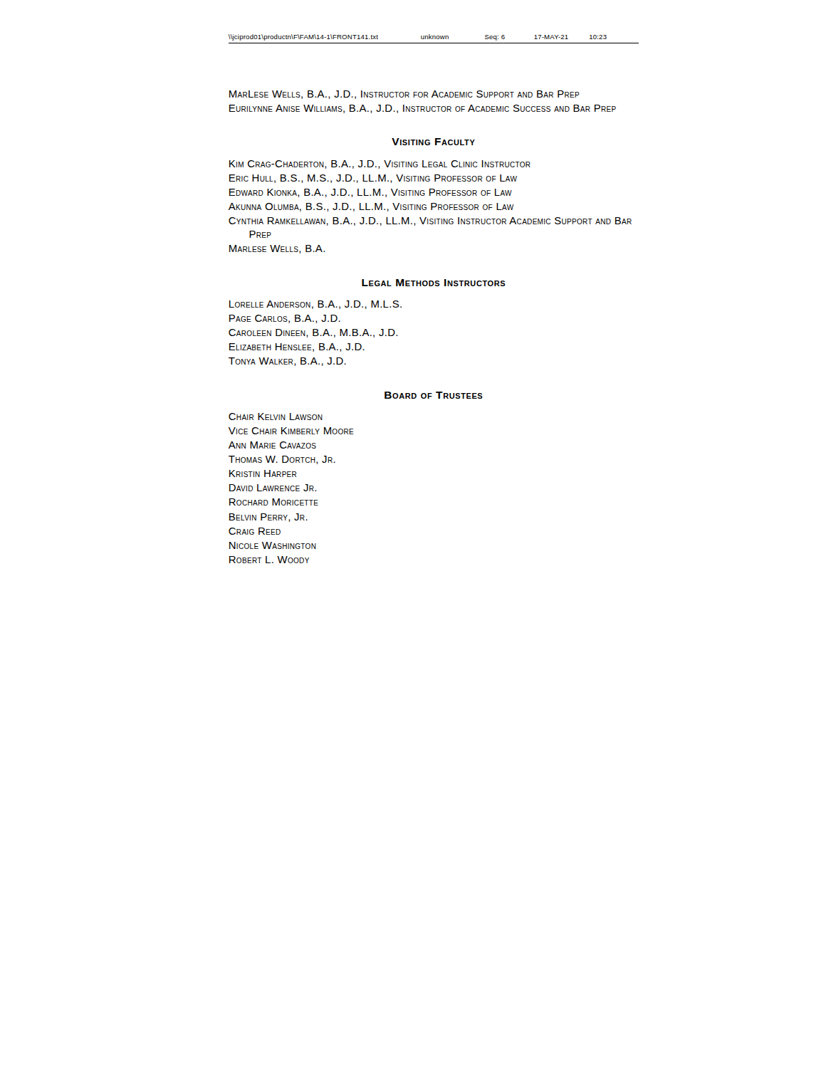\\jciprod01\productn\F\FAM\14-1\FRONT141.txt unknown Seq: 6 17-MAY-21 10:23
MarLese Wells, B.A., J.D., Instructor for Academic Support and Bar Prep
Eurilynne Anise Williams, B.A., J.D., Instructor of Academic Success and Bar Prep
Visiting Faculty
Kim Crag-Chaderton, B.A., J.D., Visiting Legal Clinic Instructor
Eric Hull, B.S., M.S., J.D., LL.M., Visiting Professor of Law
Edward Kionka, B.A., J.D., LL.M., Visiting Professor of Law
Akunna Olumba, B.S., J.D., LL.M., Visiting Professor of Law
Cynthia Ramkellawan, B.A., J.D., LL.M., Visiting Instructor Academic Support and Bar Prep
Marlese Wells, B.A.
Legal Methods Instructors
Lorelle Anderson, B.A., J.D., M.L.S.
Page Carlos, B.A., J.D.
Caroleen Dineen, B.A., M.B.A., J.D.
Elizabeth Henslee, B.A., J.D.
Tonya Walker, B.A., J.D.
Board of Trustees
Chair Kelvin Lawson
Vice Chair Kimberly Moore
Ann Marie Cavazos
Thomas W. Dortch, Jr.
Kristin Harper
David Lawrence Jr.
Rochard Moricette
Belvin Perry, Jr.
Craig Reed
Nicole Washington
Robert L. Woody